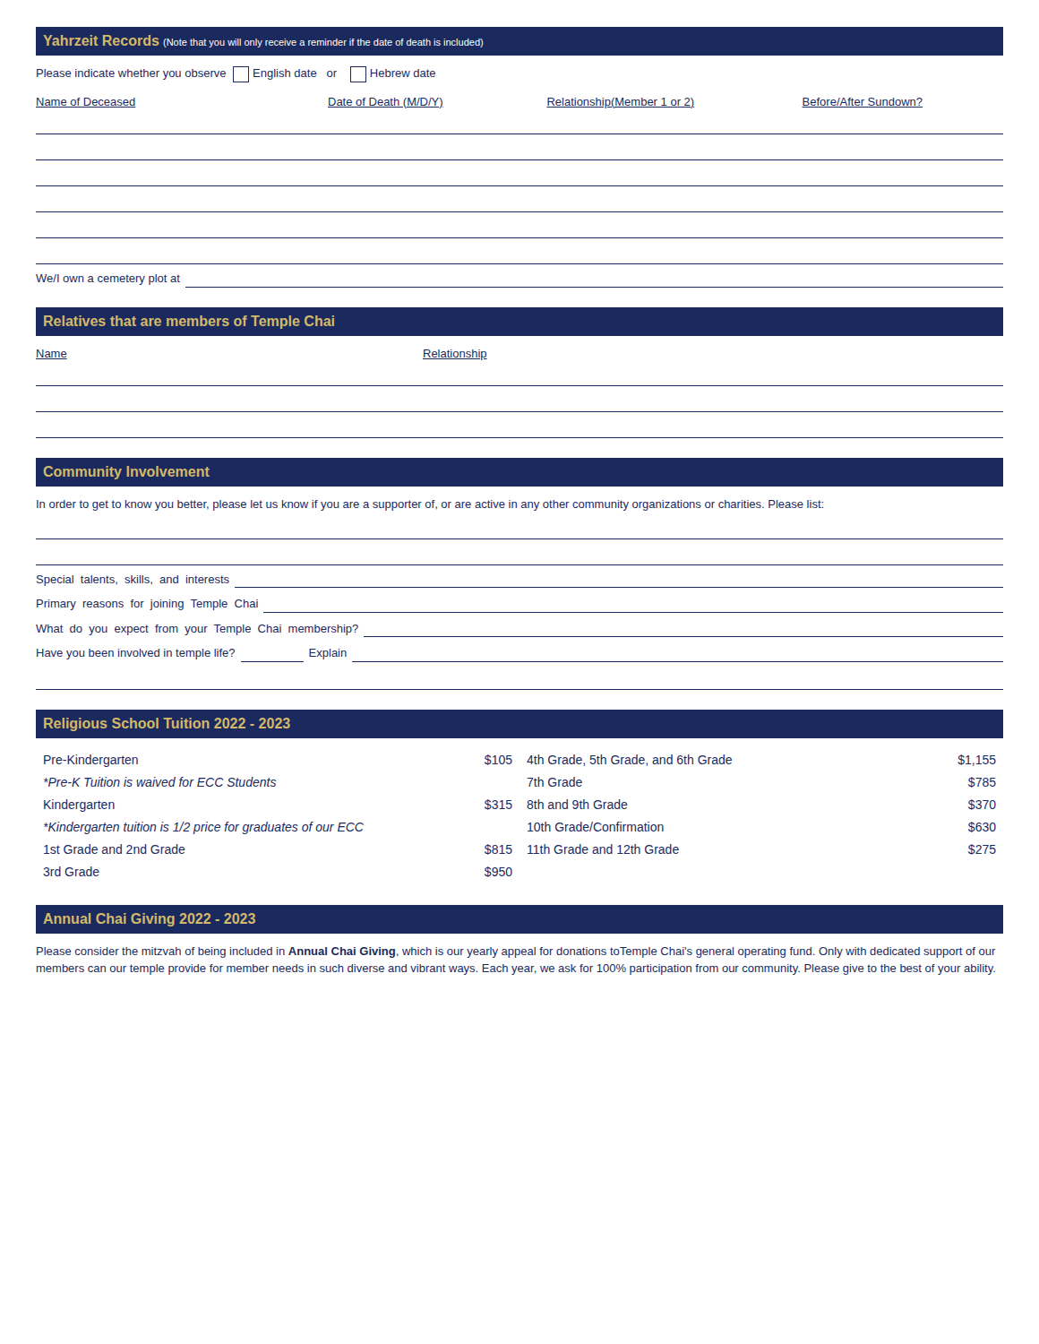Yahrzeit Records (Note that you will only receive a reminder if the date of death is included)
Please indicate whether you observe English date or Hebrew date
Name of Deceased Date of Death (M/D/Y) Relationship(Member 1 or 2) Before/After Sundown?
We/I own a cemetery plot at
Relatives that are members of Temple Chai
Name Relationship
Community Involvement
In order to get to know you better, please let us know if you are a supporter of, or are active in any other community organizations or charities. Please list:
Special talents, skills, and interests
Primary reasons for joining Temple Chai
What do you expect from your Temple Chai membership?
Have you been involved in temple life? Explain
Religious School Tuition 2022 - 2023
| / Pre-Kindergarten / $105 / / *Pre-K Tuition is waived for ECC Students / / Kindergarten / $315 / / *Kindergarten tuition is 1/2 price for graduates of our ECC / / 1st Grade and 2nd Grade / $815 / / 3rd Grade / $950 / | / 4th Grade, 5th Grade, and 6th Grade / $1,155 / / 7th Grade / $785 / / 8th and 9th Grade / $370 / / 10th Grade/Confirmation / $630 / / 11th Grade and 12th Grade / $275 / |
Annual Chai Giving 2022 - 2023
Please consider the mitzvah of being included in Annual Chai Giving, which is our yearly appeal for donations toTemple Chai's general operating fund. Only with dedicated support of our members can our temple provide for member needs in such diverse and vibrant ways. Each year, we ask for 100% participation from our community. Please give to the best of your ability.